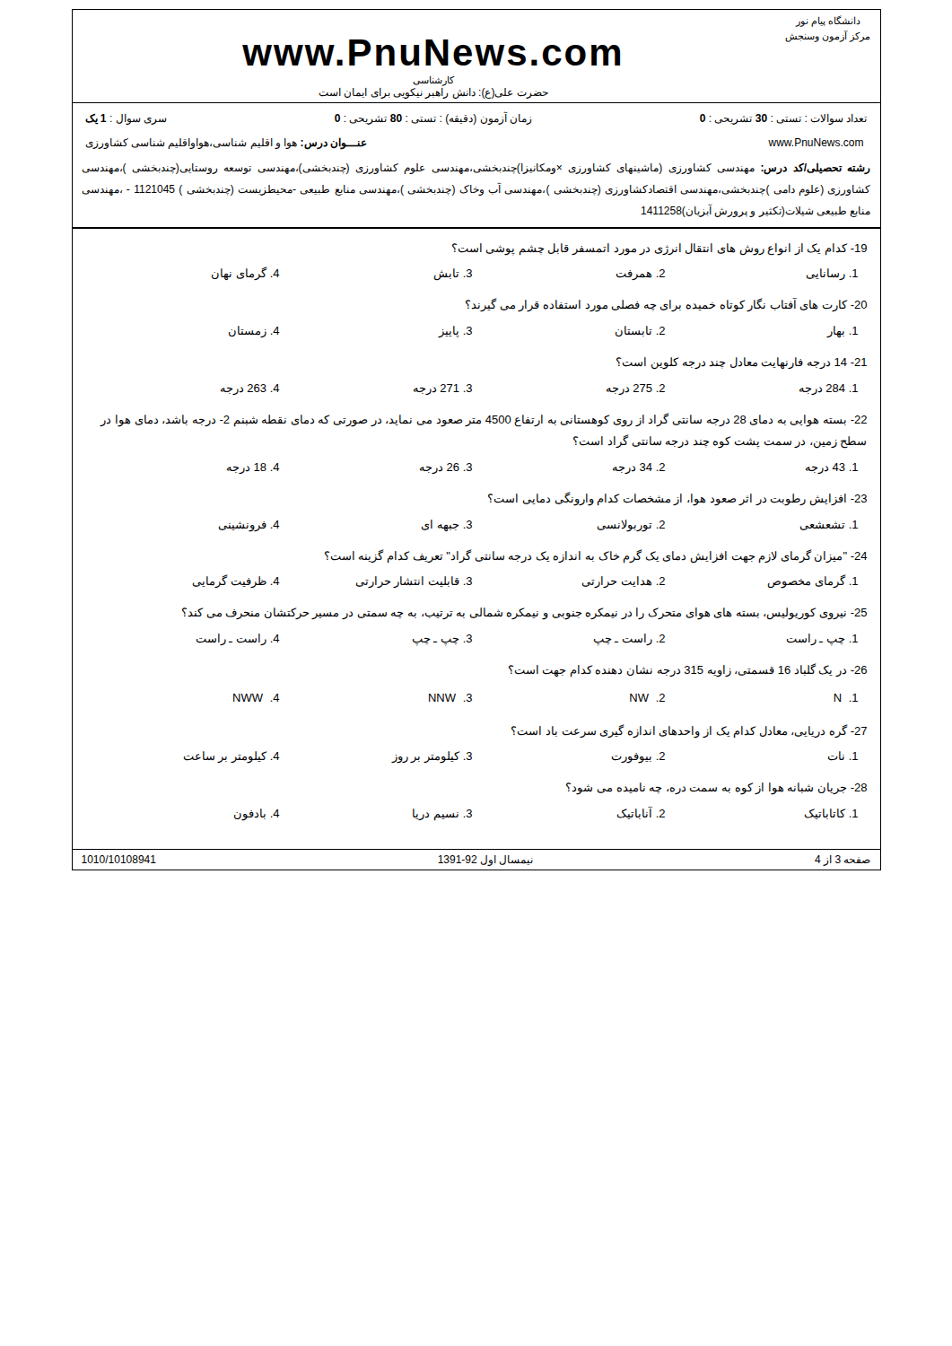دانشگاه پیام نور
مرکز آزمون وسنجش
www.PnuNews.com
کارشناسی
حضرت علی(ع): دانش راهبر نیکویی برای ایمان است
تعداد سوالات : تستی : 30 تشریحی : 0 زمان آزمون (دقیقه) : تستی : 80 تشریحی : 0 سری سوال : 1 یک
www.PnuNews.com عنـــوان درس: هوا و اقلیم شناسی،هواواقلیم شناسی کشاورزی
رشته تحصیلی/کد درس: مهندسی کشاورزی (ماشینهای کشاورزی ×ومکانیزا)چندبخشی،مهندسی علوم کشاورزی (چندبخشی)،مهندسی توسعه روستایی(چندبخشی )،مهندسی کشاورزی (علوم دامی )چندبخشی،مهندسی اقتصادکشاورزی (چندبخشی )،مهندسی آب وخاک (چندبخشی )،مهندسی منابع طبیعی -محیطزیست (چندبخشی ) 1121045 - ،مهندسی منابع طبیعی شیلات(تکثیر و پرورش آبزیان)1411258
19- کدام یک از انواع روش های انتقال انرژی در مورد اتمسفر قابل چشم پوشی است؟
1. رسانایی 2. همرفت 3. تابش 4. گرمای نهان
20- کارت های آفتاب نگار کوتاه خمیده برای چه فصلی مورد استفاده قرار می گیرند؟
1. بهار 2. تابستان 3. پاییز 4. زمستان
21- 14 درجه فارنهایت معادل چند درجه کلوین است؟
1. 284 درجه 2. 275 درجه 3. 271 درجه 4. 263 درجه
22- بسته هوایی به دمای 28 درجه سانتی گراد از روی کوهستانی به ارتفاع 4500 متر صعود می نماید، در صورتی که دمای نقطه شبنم 2- درجه باشد، دمای هوا در سطح زمین، در سمت پشت کوه چند درجه سانتی گراد است؟
1. 43 درجه 2. 34 درجه 3. 26 درجه 4. 18 درجه
23- افزایش رطوبت در اثر صعود هوا، از مشخصات کدام وارونگی دمایی است؟
1. تشعشعی 2. توربولانسی 3. جبهه ای 4. فرونشینی
24- "میزان گرمای لازم جهت افزایش دمای یک گرم خاک به اندازه یک درجه سانتی گراد" تعریف کدام گزینه است؟
1. گرمای مخصوص 2. هدایت حرارتی 3. قابلیت انتشار حرارتی 4. ظرفیت گرمایی
25- نیروی کوریولیس، بسته های هوای متحرک را در نیمکره جنوبی و نیمکره شمالی به ترتیب، به چه سمتی در مسیر حرکتشان منحرف می کند؟
1. چپ ـ راست 2. راست ـ چپ 3. چپ ـ چپ 4. راست ـ راست
26- در یک گلباد 16 قسمتی، زاویه 315 درجه نشان دهنده کدام جهت است؟
1. N 2. NW 3. NNW 4. NWW
27- گره دریایی، معادل کدام یک از واحدهای اندازه گیری سرعت باد است؟
1. نات 2. بیوفورت 3. کیلومتر بر روز 4. کیلومتر بر ساعت
28- جریان شبانه هوا از کوه به سمت دره، چه نامیده می شود؟
1. کاتاباتیک 2. آناباتیک 3. نسیم دریا 4. بادفون
صفحه 3 از 4 نیمسال اول 92-1391 1010/10108941